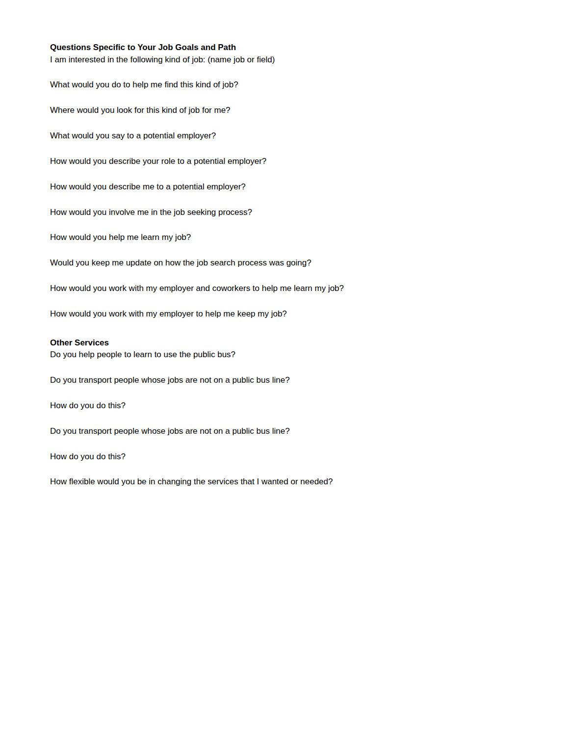Questions Specific to Your Job Goals and Path
I am interested in the following kind of job: (name job or field)
What would you do to help me find this kind of job?
Where would you look for this kind of job for me?
What would you say to a potential employer?
How would you describe your role to a potential employer?
How would you describe me to a potential employer?
How would you involve me in the job seeking process?
How would you help me learn my job?
Would you keep me update on how the job search process was going?
How would you work with my employer and coworkers to help me learn my job?
How would you work with my employer to help me keep my job?
Other Services
Do you help people to learn to use the public bus?
Do you transport people whose jobs are not on a public bus line?
How do you do this?
Do you transport people whose jobs are not on a public bus line?
How do you do this?
How flexible would you be in changing the services that I wanted or needed?